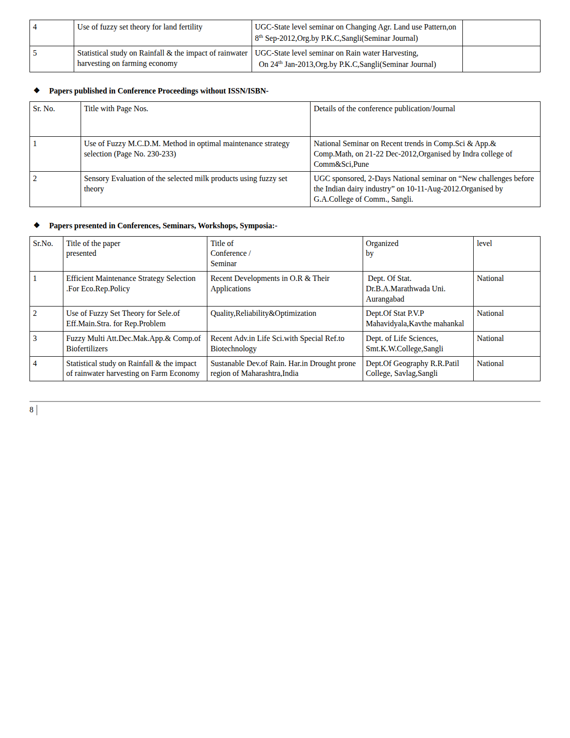| 4 | Use of fuzzy set theory for land fertility | UGC-State level seminar on Changing Agr. Land use Pattern,on 8 th Sep-2012,Org.by P.K.C,Sangli(Seminar Journal) | |
| 5 | Statistical study on Rainfall & the impact of rainwater harvesting on farming economy | UGC-State level seminar on Rain water Harvesting, On 24 th Jan-2013,Org.by P.K.C,Sangli(Seminar Journal) | |
Papers published in Conference Proceedings without ISSN/ISBN-
| Sr. No. | Title with Page Nos. | Details of the conference publication/Journal |
| 1 | Use of Fuzzy M.C.D.M. Method in optimal maintenance strategy selection (Page No. 230-233) | National Seminar on Recent trends in Comp.Sci & App.& Comp.Math, on 21-22 Dec-2012,Organised by Indra college of Comm&Sci,Pune |
| 2 | Sensory Evaluation of the selected milk products using fuzzy set theory | UGC sponsored, 2-Days National seminar on “New challenges before the Indian dairy industry” on 10-11-Aug-2012.Organised by G.A.College of Comm., Sangli. |
Papers presented in Conferences, Seminars, Workshops, Symposia:-
| Sr.No. | Title of the paper presented | Title of Conference / Seminar | Organized by | level |
| 1 | Efficient Maintenance Strategy Selection .For Eco.Rep.Policy | Recent Developments in O.R & Their Applications | Dept. Of Stat. Dr.B.A.Marathwada Uni. Aurangabad | National |
| 2 | Use of Fuzzy Set Theory for Sele.of Eff.Main.Stra. for Rep.Problem | Quality,Reliability&Optimization | Dept.Of Stat P.V.P Mahavidyala,Kavthe mahankal | National |
| 3 | Fuzzy Multi Att.Dec.Mak.App.& Comp.of Biofertilizers | Recent Adv.in Life Sci.with Special Ref.to Biotechnology | Dept. of Life Sciences, Smt.K.W.College,Sangli | National |
| 4 | Statistical study on Rainfall & the impact of rainwater harvesting on Farm Economy | Sustanable Dev.of Rain. Har.in Drought prone region of Maharashtra,India | Dept.Of Geography R.R.Patil College, Savlag,Sangli | National |
8